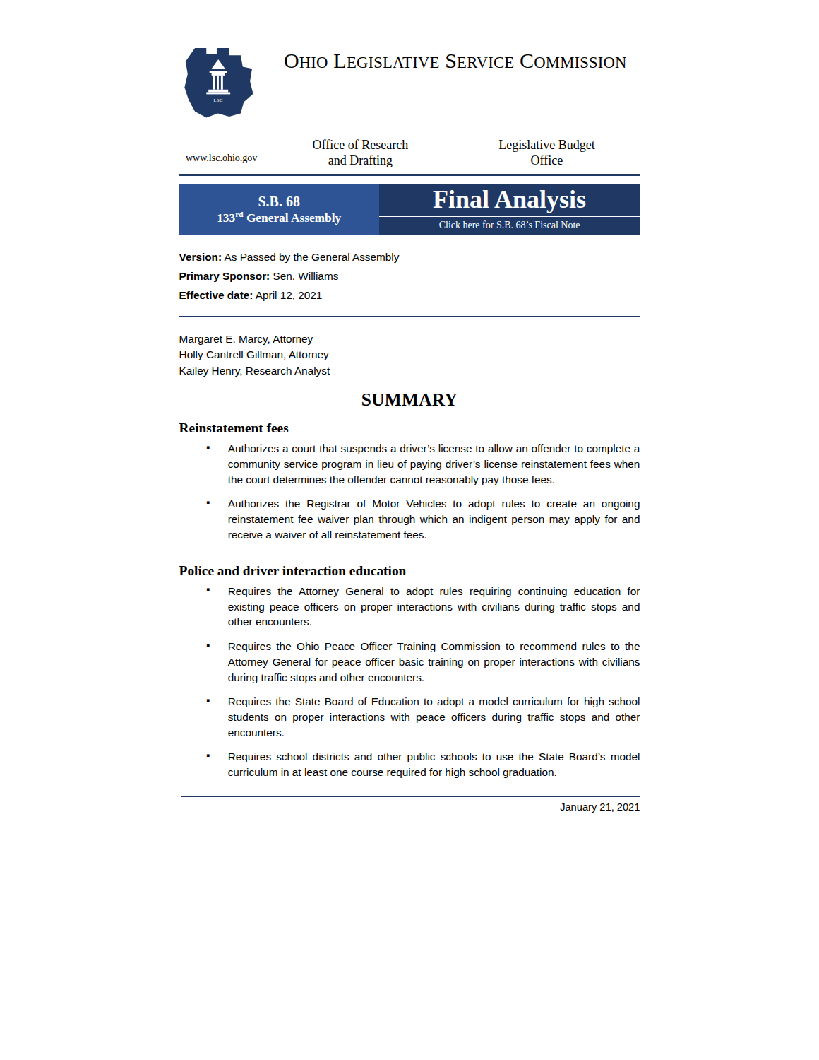LSC
OHIO LEGISLATIVE SERVICE COMMISSION
www.lsc.ohio.gov
Office of Research
and Drafting
Legislative Budget
Office
S.B. 68
133rd General Assembly
Final Analysis
Click here for S.B. 68’s Fiscal Note
Version: As Passed by the General Assembly
Primary Sponsor: Sen. Williams
Effective date: April 12, 2021
Margaret E. Marcy, Attorney
Holly Cantrell Gillman, Attorney
Kailey Henry, Research Analyst
SUMMARY
Reinstatement fees
Authorizes a court that suspends a driver’s license to allow an offender to complete a community service program in lieu of paying driver’s license reinstatement fees when the court determines the offender cannot reasonably pay those fees.
Authorizes the Registrar of Motor Vehicles to adopt rules to create an ongoing reinstatement fee waiver plan through which an indigent person may apply for and receive a waiver of all reinstatement fees.
Police and driver interaction education
Requires the Attorney General to adopt rules requiring continuing education for existing peace officers on proper interactions with civilians during traffic stops and other encounters.
Requires the Ohio Peace Officer Training Commission to recommend rules to the Attorney General for peace officer basic training on proper interactions with civilians during traffic stops and other encounters.
Requires the State Board of Education to adopt a model curriculum for high school students on proper interactions with peace officers during traffic stops and other encounters.
Requires school districts and other public schools to use the State Board’s model curriculum in at least one course required for high school graduation.
January 21, 2021